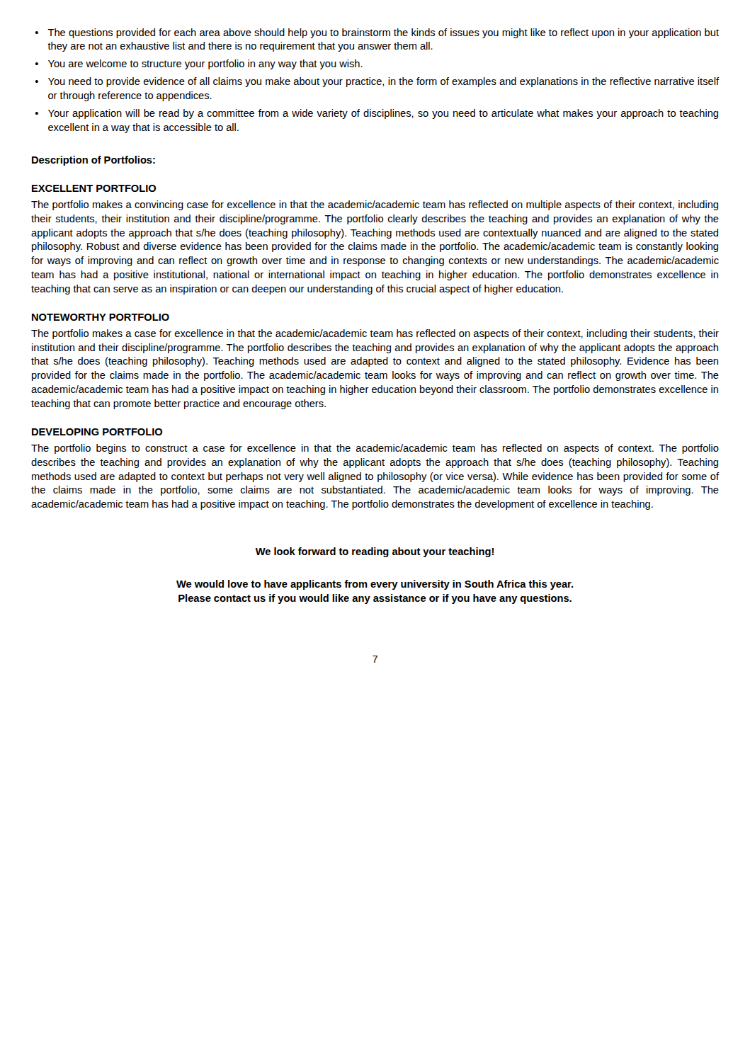The questions provided for each area above should help you to brainstorm the kinds of issues you might like to reflect upon in your application but they are not an exhaustive list and there is no requirement that you answer them all.
You are welcome to structure your portfolio in any way that you wish.
You need to provide evidence of all claims you make about your practice, in the form of examples and explanations in the reflective narrative itself or through reference to appendices.
Your application will be read by a committee from a wide variety of disciplines, so you need to articulate what makes your approach to teaching excellent in a way that is accessible to all.
Description of Portfolios:
EXCELLENT PORTFOLIO
The portfolio makes a convincing case for excellence in that the academic/academic team has reflected on multiple aspects of their context, including their students, their institution and their discipline/programme. The portfolio clearly describes the teaching and provides an explanation of why the applicant adopts the approach that s/he does (teaching philosophy). Teaching methods used are contextually nuanced and are aligned to the stated philosophy. Robust and diverse evidence has been provided for the claims made in the portfolio. The academic/academic team is constantly looking for ways of improving and can reflect on growth over time and in response to changing contexts or new understandings. The academic/academic team has had a positive institutional, national or international impact on teaching in higher education. The portfolio demonstrates excellence in teaching that can serve as an inspiration or can deepen our understanding of this crucial aspect of higher education.
NOTEWORTHY PORTFOLIO
The portfolio makes a case for excellence in that the academic/academic team has reflected on aspects of their context, including their students, their institution and their discipline/programme. The portfolio describes the teaching and provides an explanation of why the applicant adopts the approach that s/he does (teaching philosophy). Teaching methods used are adapted to context and aligned to the stated philosophy. Evidence has been provided for the claims made in the portfolio. The academic/academic team looks for ways of improving and can reflect on growth over time. The academic/academic team has had a positive impact on teaching in higher education beyond their classroom. The portfolio demonstrates excellence in teaching that can promote better practice and encourage others.
DEVELOPING PORTFOLIO
The portfolio begins to construct a case for excellence in that the academic/academic team has reflected on aspects of context. The portfolio describes the teaching and provides an explanation of why the applicant adopts the approach that s/he does (teaching philosophy). Teaching methods used are adapted to context but perhaps not very well aligned to philosophy (or vice versa). While evidence has been provided for some of the claims made in the portfolio, some claims are not substantiated. The academic/academic team looks for ways of improving. The academic/academic team has had a positive impact on teaching. The portfolio demonstrates the development of excellence in teaching.
We look forward to reading about your teaching!
We would love to have applicants from every university in South Africa this year.
Please contact us if you would like any assistance or if you have any questions.
7